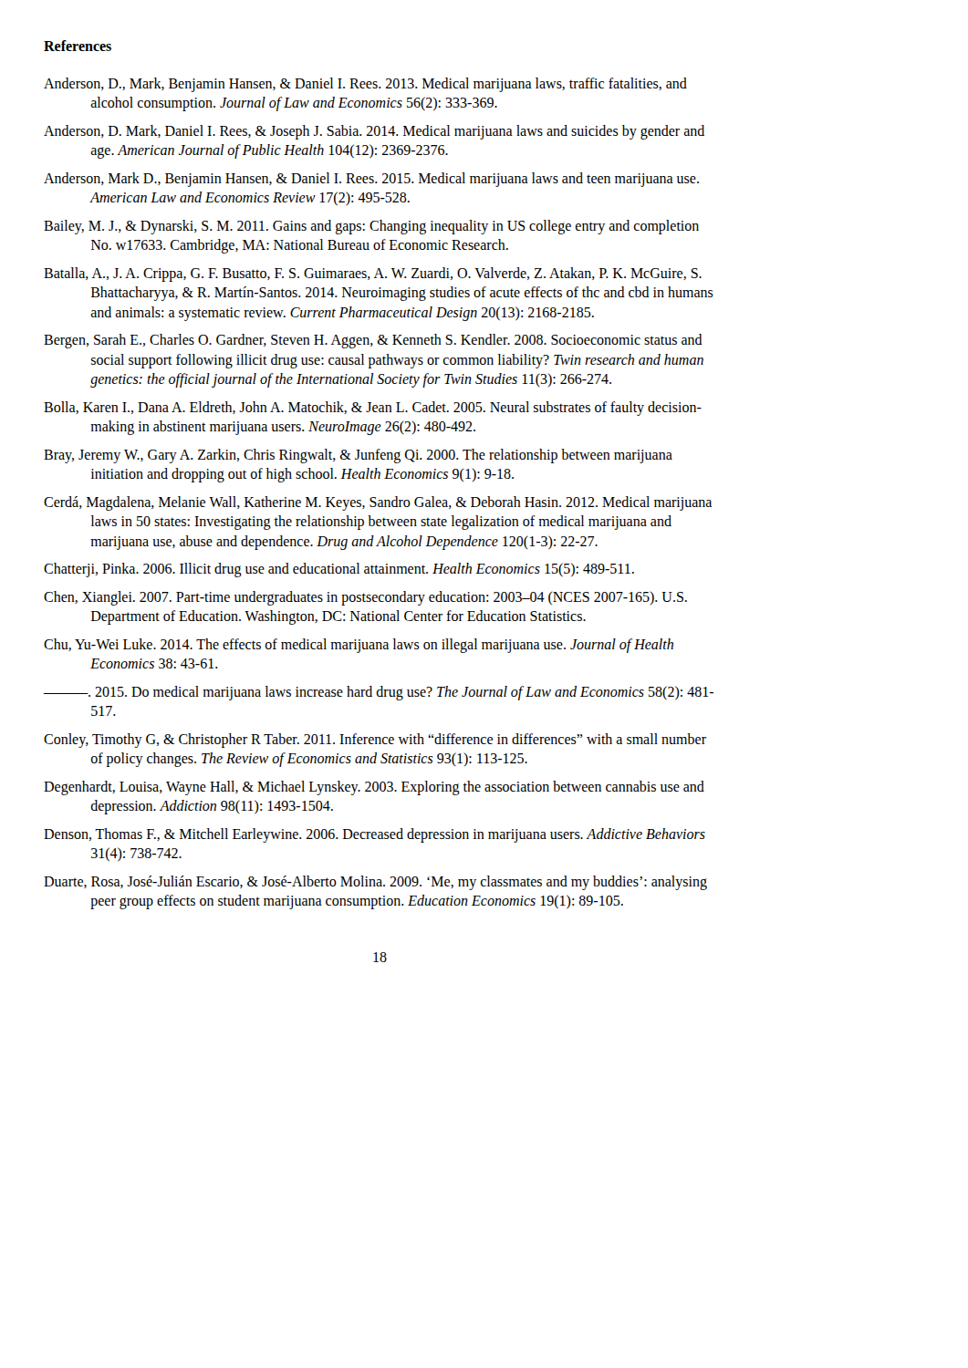References
Anderson, D., Mark, Benjamin Hansen, & Daniel I. Rees. 2013. Medical marijuana laws, traffic fatalities, and alcohol consumption. Journal of Law and Economics 56(2): 333-369.
Anderson, D. Mark, Daniel I. Rees, & Joseph J. Sabia. 2014. Medical marijuana laws and suicides by gender and age. American Journal of Public Health 104(12): 2369-2376.
Anderson, Mark D., Benjamin Hansen, & Daniel I. Rees. 2015. Medical marijuana laws and teen marijuana use. American Law and Economics Review 17(2): 495-528.
Bailey, M. J., & Dynarski, S. M. 2011. Gains and gaps: Changing inequality in US college entry and completion No. w17633. Cambridge, MA: National Bureau of Economic Research.
Batalla, A., J. A. Crippa, G. F. Busatto, F. S. Guimaraes, A. W. Zuardi, O. Valverde, Z. Atakan, P. K. McGuire, S. Bhattacharyya, & R. Martín-Santos. 2014. Neuroimaging studies of acute effects of thc and cbd in humans and animals: a systematic review. Current Pharmaceutical Design 20(13): 2168-2185.
Bergen, Sarah E., Charles O. Gardner, Steven H. Aggen, & Kenneth S. Kendler. 2008. Socioeconomic status and social support following illicit drug use: causal pathways or common liability? Twin research and human genetics: the official journal of the International Society for Twin Studies 11(3): 266-274.
Bolla, Karen I., Dana A. Eldreth, John A. Matochik, & Jean L. Cadet. 2005. Neural substrates of faulty decision-making in abstinent marijuana users. NeuroImage 26(2): 480-492.
Bray, Jeremy W., Gary A. Zarkin, Chris Ringwalt, & Junfeng Qi. 2000. The relationship between marijuana initiation and dropping out of high school. Health Economics 9(1): 9-18.
Cerdá, Magdalena, Melanie Wall, Katherine M. Keyes, Sandro Galea, & Deborah Hasin. 2012. Medical marijuana laws in 50 states: Investigating the relationship between state legalization of medical marijuana and marijuana use, abuse and dependence. Drug and Alcohol Dependence 120(1-3): 22-27.
Chatterji, Pinka. 2006. Illicit drug use and educational attainment. Health Economics 15(5): 489-511.
Chen, Xianglei. 2007. Part-time undergraduates in postsecondary education: 2003–04 (NCES 2007-165). U.S. Department of Education. Washington, DC: National Center for Education Statistics.
Chu, Yu-Wei Luke. 2014. The effects of medical marijuana laws on illegal marijuana use. Journal of Health Economics 38: 43-61.
———. 2015. Do medical marijuana laws increase hard drug use? The Journal of Law and Economics 58(2): 481-517.
Conley, Timothy G, & Christopher R Taber. 2011. Inference with “difference in differences” with a small number of policy changes. The Review of Economics and Statistics 93(1): 113-125.
Degenhardt, Louisa, Wayne Hall, & Michael Lynskey. 2003. Exploring the association between cannabis use and depression. Addiction 98(11): 1493-1504.
Denson, Thomas F., & Mitchell Earleywine. 2006. Decreased depression in marijuana users. Addictive Behaviors 31(4): 738-742.
Duarte, Rosa, José-Julián Escario, & José-Alberto Molina. 2009. ‘Me, my classmates and my buddies’: analysing peer group effects on student marijuana consumption. Education Economics 19(1): 89-105.
18